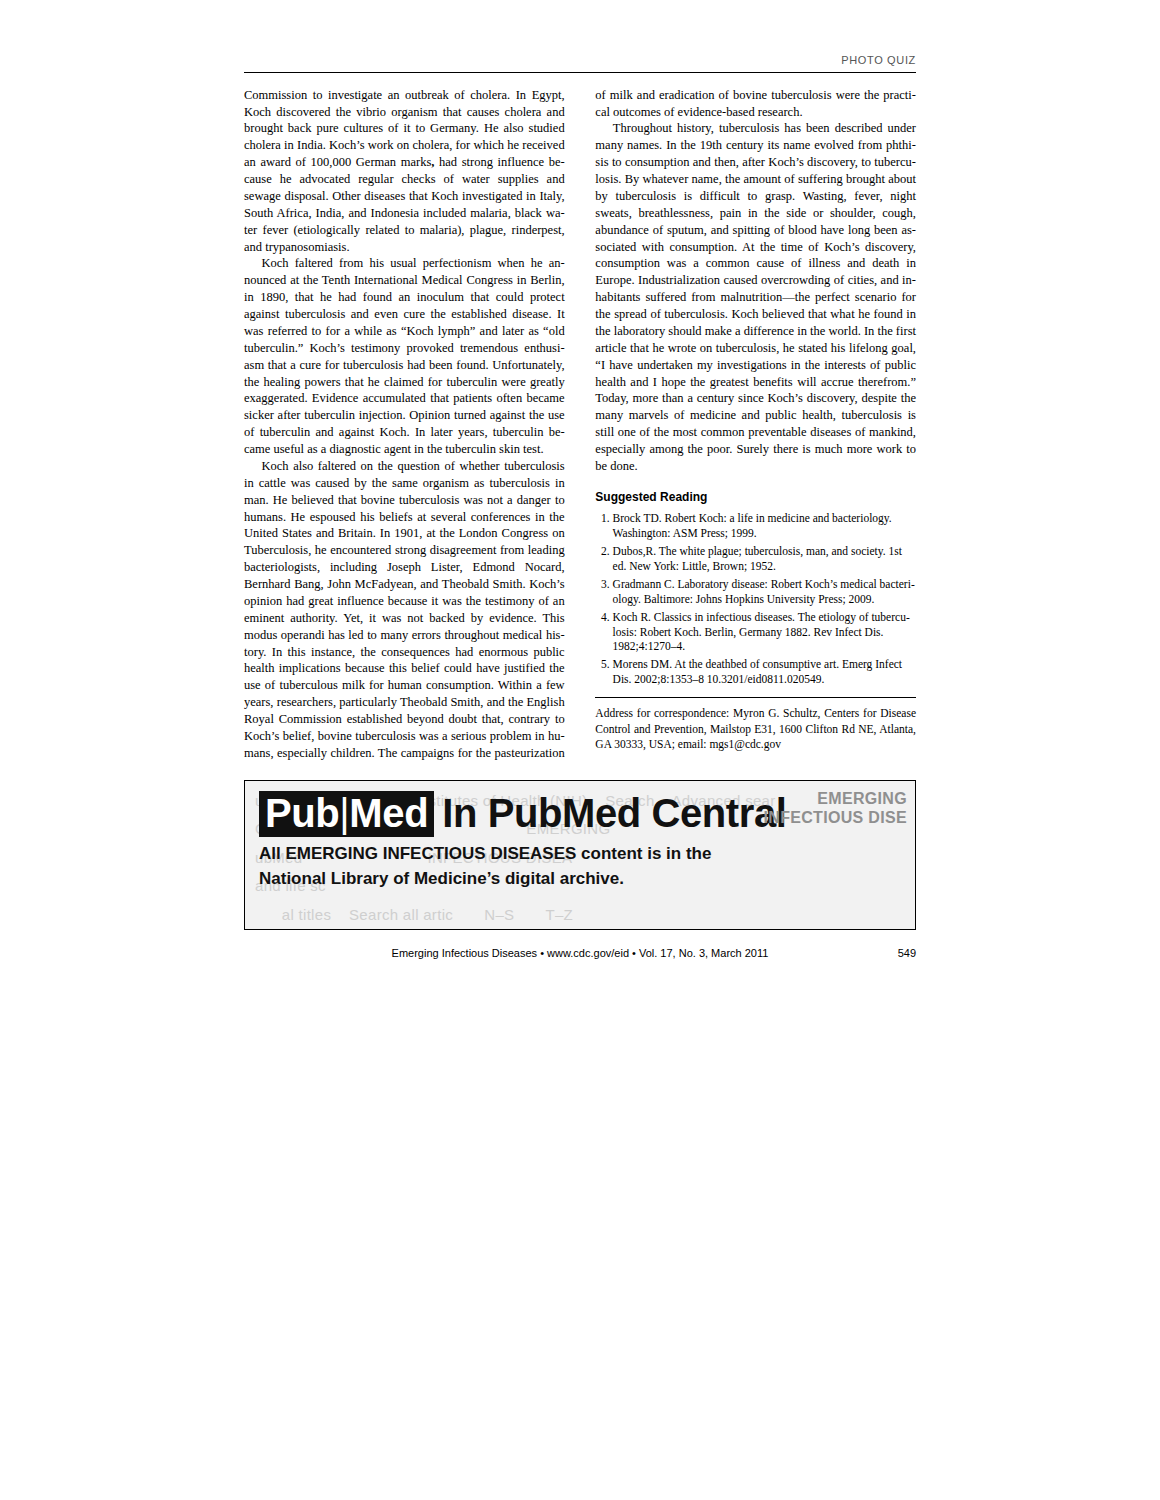PHOTO QUIZ
Commission to investigate an outbreak of cholera. In Egypt, Koch discovered the vibrio organism that causes cholera and brought back pure cultures of it to Germany. He also studied cholera in India. Koch’s work on cholera, for which he received an award of 100,000 German marks, had strong influence because he advocated regular checks of water supplies and sewage disposal. Other diseases that Koch investigated in Italy, South Africa, India, and Indonesia included malaria, black water fever (etiologically related to malaria), plague, rinderpest, and trypanosomiasis.
Koch faltered from his usual perfectionism when he announced at the Tenth International Medical Congress in Berlin, in 1890, that he had found an inoculum that could protect against tuberculosis and even cure the established disease. It was referred to for a while as “Koch lymph” and later as “old tuberculin.” Koch’s testimony provoked tremendous enthusiasm that a cure for tuberculosis had been found. Unfortunately, the healing powers that he claimed for tuberculin were greatly exaggerated. Evidence accumulated that patients often became sicker after tuberculin injection. Opinion turned against the use of tuberculin and against Koch. In later years, tuberculin became useful as a diagnostic agent in the tuberculin skin test.
Koch also faltered on the question of whether tuberculosis in cattle was caused by the same organism as tuberculosis in man. He believed that bovine tuberculosis was not a danger to humans. He espoused his beliefs at several conferences in the United States and Britain. In 1901, at the London Congress on Tuberculosis, he encountered strong disagreement from leading bacteriologists, including Joseph Lister, Edmond Nocard, Bernhard Bang, John McFadyean, and Theobald Smith. Koch’s opinion had great influence because it was the testimony of an eminent authority. Yet, it was not backed by evidence. This modus operandi has led to many errors throughout medical history. In this instance, the consequences had enormous public health implications because this belief could have justified the use of tuberculous milk for human consumption. Within a few years, researchers, particularly Theobald Smith, and the English Royal Commission established beyond doubt that, contrary to Koch’s belief, bovine tuberculosis was a serious problem in humans, especially children. The campaigns for the pasteurization of milk and eradication of bovine tuberculosis were the practical outcomes of evidence-based research.
Throughout history, tuberculosis has been described under many names. In the 19th century its name evolved from phthisis to consumption and then, after Koch’s discovery, to tuberculosis. By whatever name, the amount of suffering brought about by tuberculosis is difficult to grasp. Wasting, fever, night sweats, breathlessness, pain in the side or shoulder, cough, abundance of sputum, and spitting of blood have long been associated with consumption. At the time of Koch’s discovery, consumption was a common cause of illness and death in Europe. Industrialization caused overcrowding of cities, and inhabitants suffered from malnutrition—the perfect scenario for the spread of tuberculosis. Koch believed that what he found in the laboratory should make a difference in the world. In the first article that he wrote on tuberculosis, he stated his lifelong goal, “I have undertaken my investigations in the interests of public health and I hope the greatest benefits will accrue therefrom.” Today, more than a century since Koch’s discovery, despite the many marvels of medicine and public health, tuberculosis is still one of the most common preventable diseases of mankind, especially among the poor. Surely there is much more work to be done.
Suggested Reading
Brock TD. Robert Koch: a life in medicine and bacteriology. Washington: ASM Press; 1999.
Dubos,R. The white plague; tuberculosis, man, and society. 1st ed. New York: Little, Brown; 1952.
Gradmann C. Laboratory disease: Robert Koch’s medical bacteriology. Baltimore: Johns Hopkins University Press; 2009.
Koch R. Classics in infectious diseases. The etiology of tuberculosis: Robert Koch. Berlin, Germany 1882. Rev Infect Dis. 1982;4:1270–4.
Morens DM. At the deathbed of consumptive art. Emerg Infect Dis. 2002;8:1353–8 10.3201/eid0811.020549.
Address for correspondence: Myron G. Schultz, Centers for Disease Control and Prevention, Mailstop E31, 1600 Clifton Rd NE, Atlanta, GA 30333, USA; email: mgs1@cdc.gov
ubMed nt PMC nal Institutes of Health (NIH) Search Advanced sear Cen PMC is the U.S. N EMERGING ubMed INFECTIOUS DISEA and life sc al titles Search all artic N–S T–Z
EMERGING
INFECTIOUS DISE
Pub|Med In PubMed Central
All EMERGING INFECTIOUS DISEASES content is in the
National Library of Medicine’s digital archive.
Emerging Infectious Diseases • www.cdc.gov/eid • Vol. 17, No. 3, March 2011
549